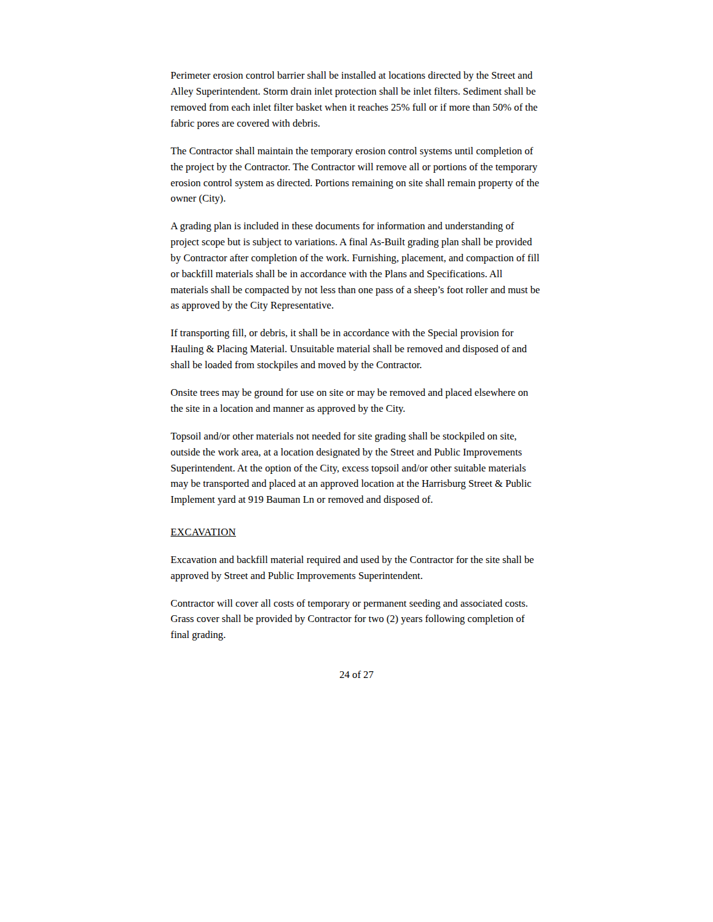Perimeter erosion control barrier shall be installed at locations directed by the Street and Alley Superintendent. Storm drain inlet protection shall be inlet filters. Sediment shall be removed from each inlet filter basket when it reaches 25% full or if more than 50% of the fabric pores are covered with debris.
The Contractor shall maintain the temporary erosion control systems until completion of the project by the Contractor. The Contractor will remove all or portions of the temporary erosion control system as directed. Portions remaining on site shall remain property of the owner (City).
A grading plan is included in these documents for information and understanding of project scope but is subject to variations. A final As-Built grading plan shall be provided by Contractor after completion of the work. Furnishing, placement, and compaction of fill or backfill materials shall be in accordance with the Plans and Specifications. All materials shall be compacted by not less than one pass of a sheep’s foot roller and must be as approved by the City Representative.
If transporting fill, or debris, it shall be in accordance with the Special provision for Hauling & Placing Material. Unsuitable material shall be removed and disposed of and shall be loaded from stockpiles and moved by the Contractor.
Onsite trees may be ground for use on site or may be removed and placed elsewhere on the site in a location and manner as approved by the City.
Topsoil and/or other materials not needed for site grading shall be stockpiled on site, outside the work area, at a location designated by the Street and Public Improvements Superintendent. At the option of the City, excess topsoil and/or other suitable materials may be transported and placed at an approved location at the Harrisburg Street & Public Implement yard at 919 Bauman Ln or removed and disposed of.
EXCAVATION
Excavation and backfill material required and used by the Contractor for the site shall be approved by Street and Public Improvements Superintendent.
Contractor will cover all costs of temporary or permanent seeding and associated costs. Grass cover shall be provided by Contractor for two (2) years following completion of final grading.
24 of 27